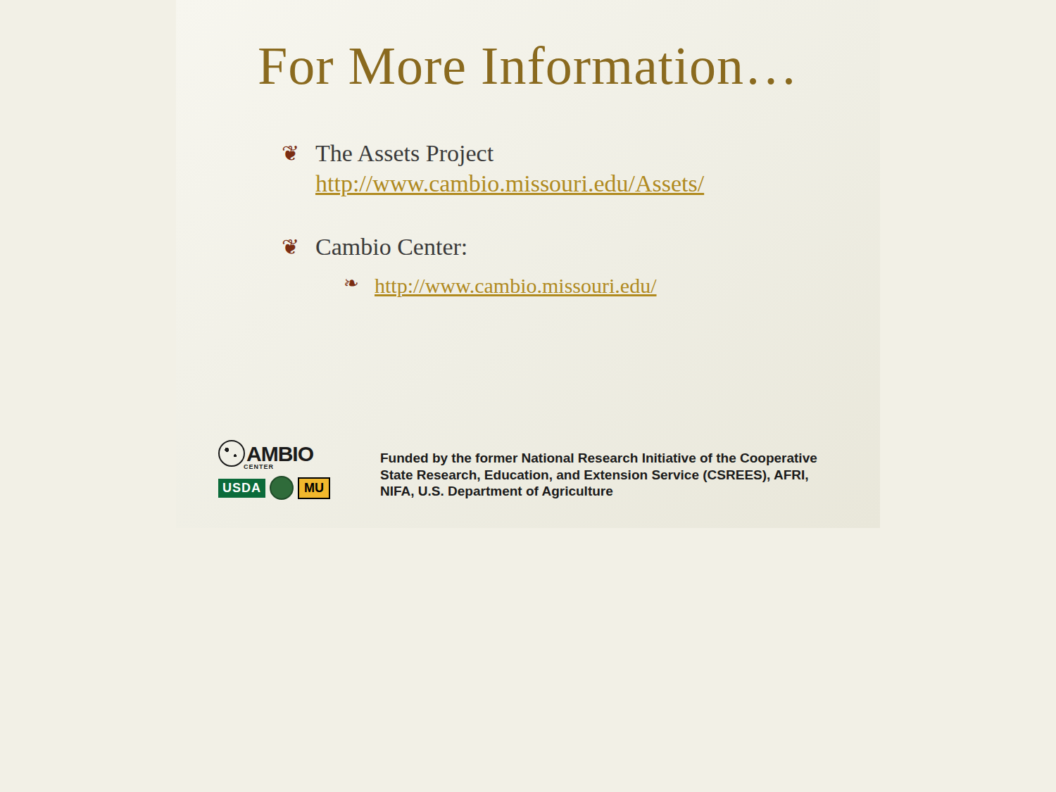For More Information…
The Assets Project
http://www.cambio.missouri.edu/Assets/
Cambio Center:
http://www.cambio.missouri.edu/
AMBIO CENTER
USDA MU
Funded by the former National Research Initiative of the Cooperative State Research, Education, and Extension Service (CSREES), AFRI, NIFA, U.S. Department of Agriculture